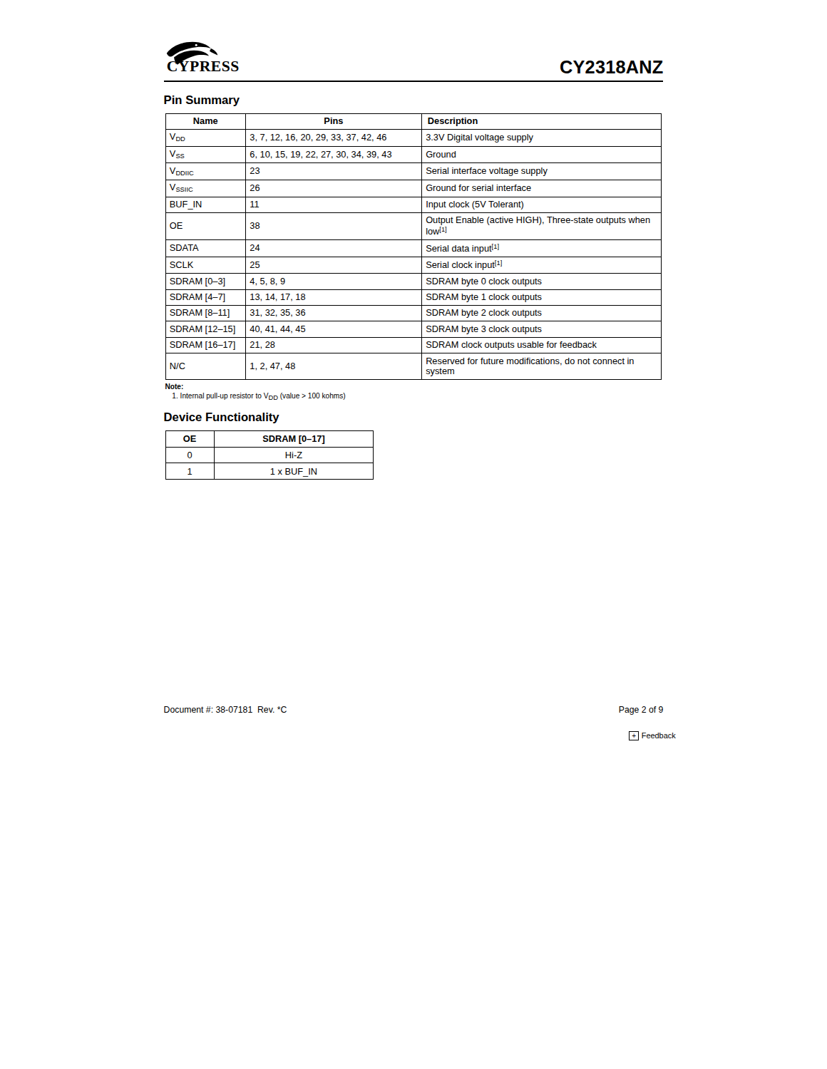CYPRESS
CY2318ANZ
Pin Summary
| Name | Pins | Description |
| --- | --- | --- |
| V DD | 3, 7, 12, 16, 20, 29, 33, 37, 42, 46 | 3.3V Digital voltage supply |
| V SS | 6, 10, 15, 19, 22, 27, 30, 34, 39, 43 | Ground |
| V DDIIC | 23 | Serial interface voltage supply |
| V SSIIC | 26 | Ground for serial interface |
| BUF_IN | 11 | Input clock (5V Tolerant) |
| OE | 38 | Output Enable (active HIGH), Three-state outputs when low [1] |
| SDATA | 24 | Serial data input [1] |
| SCLK | 25 | Serial clock input [1] |
| SDRAM [0–3] | 4, 5, 8, 9 | SDRAM byte 0 clock outputs |
| SDRAM [4–7] | 13, 14, 17, 18 | SDRAM byte 1 clock outputs |
| SDRAM [8–11] | 31, 32, 35, 36 | SDRAM byte 2 clock outputs |
| SDRAM [12–15] | 40, 41, 44, 45 | SDRAM byte 3 clock outputs |
| SDRAM [16–17] | 21, 28 | SDRAM clock outputs usable for feedback |
| N/C | 1, 2, 47, 48 | Reserved for future modifications, do not connect in system |
Note:
Internal pull-up resistor to VDD (value > 100 kohms)
Device Functionality
| OE | SDRAM [0–17] |
| --- | --- |
| 0 | Hi-Z |
| 1 | 1 x BUF_IN |
Document #: 38-07181 Rev. *C
Page 2 of 9
+Feedback